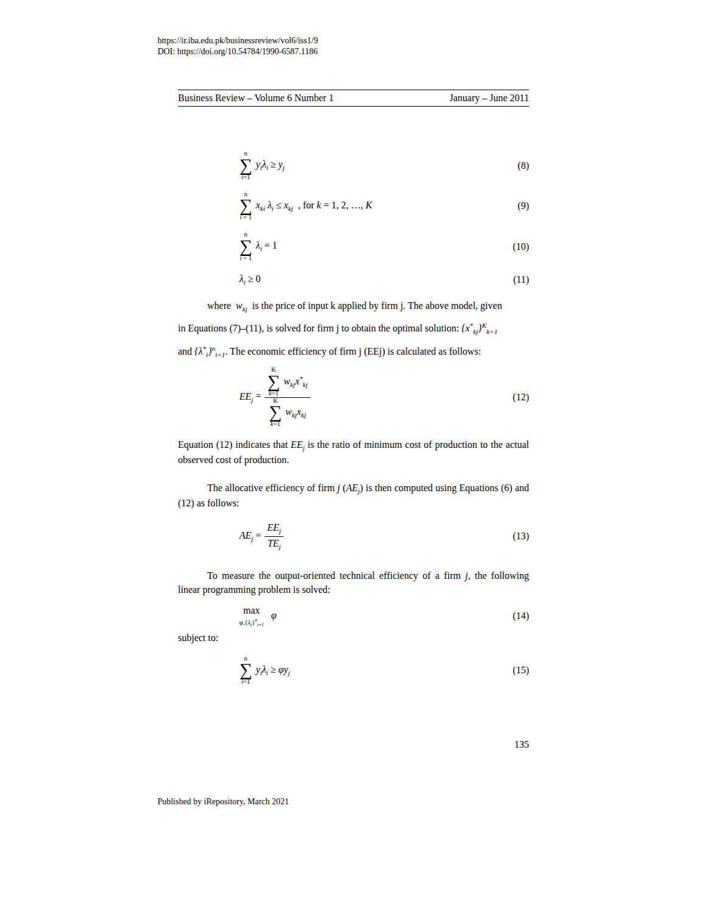https://ir.iba.edu.pk/businessreview/vol6/iss1/9
DOI: https://doi.org/10.54784/1990-6587.1186
Business Review – Volume 6 Number 1 January – June 2011
n∑i=1 yiλi ≥ yj
(8)
n∑i = 1 xki λi ≤ xkj , for k = 1, 2, …, K
(9)
n∑i = 1 λi = 1
(10)
λi ≥ 0
(11)
where wkj is the price of input k applied by firm j. The above model, given
in Equations (7)–(11), is solved for firm j to obtain the optimal solution: {x*kj}Kk=1
and {λ*i}ni=1. The economic efficiency of firm j (EEj) is calculated as follows:
EEj = K∑k=1 wkjx*kj K∑k=1 wkjxkj
(12)
Equation (12) indicates that EEj is the ratio of minimum cost of production to the actual observed cost of production.
The allocative efficiency of firm j (AEj) is then computed using Equations (6) and (12) as follows:
AEj = EEj TEj
(13)
To measure the output-oriented technical efficiency of a firm j, the following linear programming problem is solved:
max φ,{λi}ni=1 φ
(14)
subject to:
n∑i=1 yiλi ≥ φyj
(15)
135
Published by iRepository, March 2021